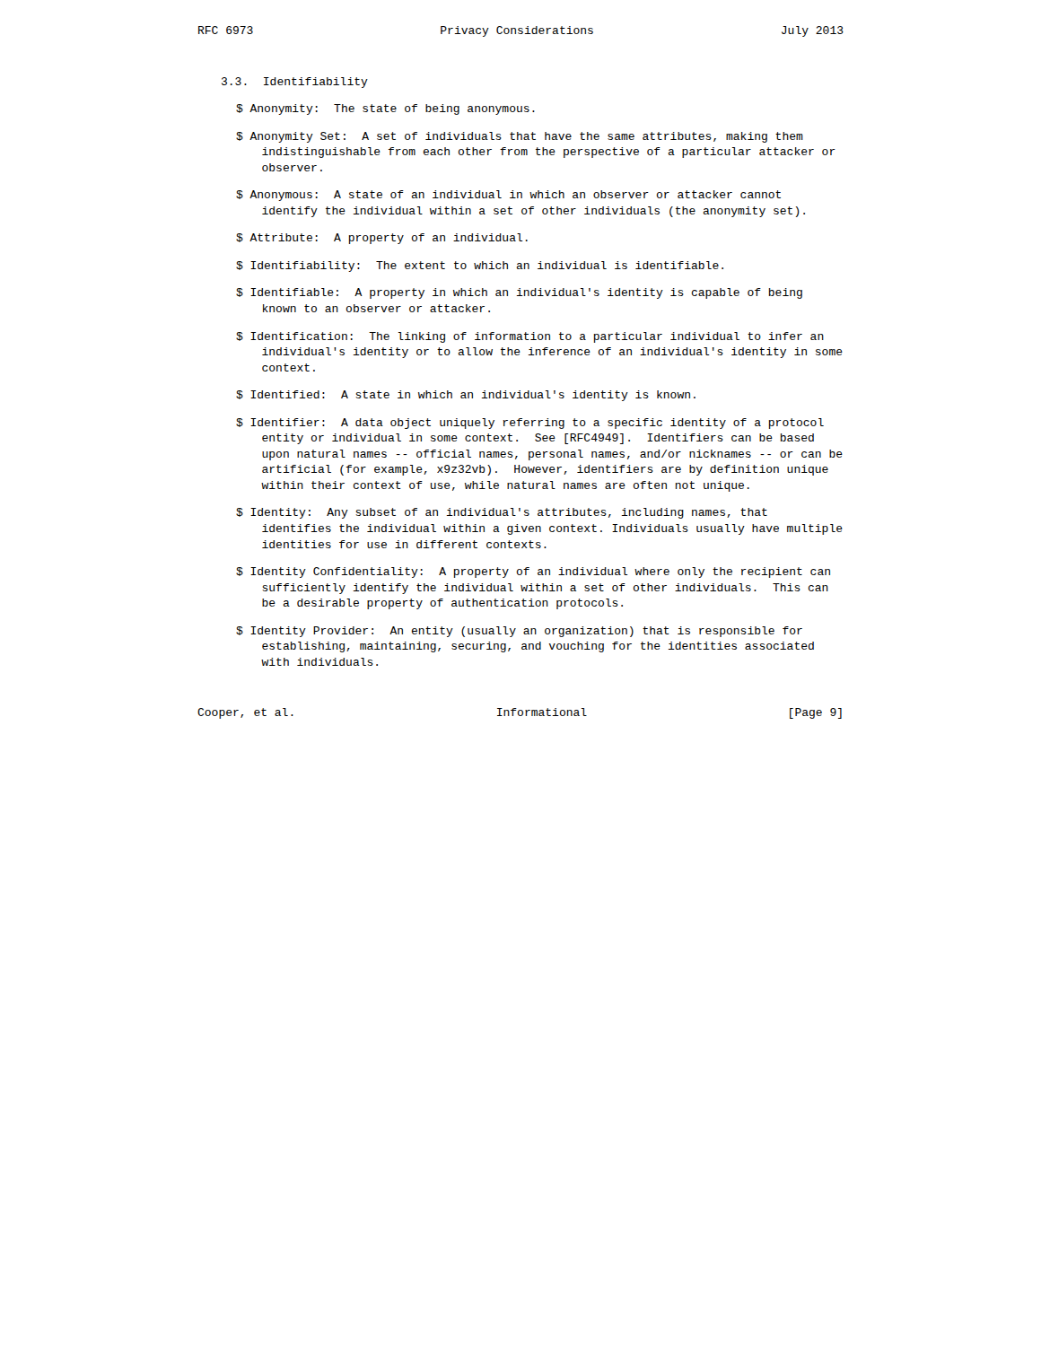RFC 6973 Privacy Considerations July 2013
3.3. Identifiability
Anonymity
$ Anonymity: The state of being anonymous.
Anonymity Set
$ Anonymity Set: A set of individuals that have the same attributes, making them indistinguishable from each other from the perspective of a particular attacker or observer.
Anonymous
$ Anonymous: A state of an individual in which an observer or attacker cannot identify the individual within a set of other individuals (the anonymity set).
Attribute
$ Attribute: A property of an individual.
Identifiability
$ Identifiability: The extent to which an individual is identifiable.
Identifiable
$ Identifiable: A property in which an individual's identity is capable of being known to an observer or attacker.
Identification
$ Identification: The linking of information to a particular individual to infer an individual's identity or to allow the inference of an individual's identity in some context.
Identified
$ Identified: A state in which an individual's identity is known.
Identifier
$ Identifier: A data object uniquely referring to a specific identity of a protocol entity or individual in some context. See [RFC4949]. Identifiers can be based upon natural names -- official names, personal names, and/or nicknames -- or can be artificial (for example, x9z32vb). However, identifiers are by definition unique within their context of use, while natural names are often not unique.
Identity
$ Identity: Any subset of an individual's attributes, including names, that identifies the individual within a given context. Individuals usually have multiple identities for use in different contexts.
Identity Confidentiality
$ Identity Confidentiality: A property of an individual where only the recipient can sufficiently identify the individual within a set of other individuals. This can be a desirable property of authentication protocols.
Identity Provider
$ Identity Provider: An entity (usually an organization) that is responsible for establishing, maintaining, securing, and vouching for the identities associated with individuals.
Cooper, et al. Informational [Page 9]